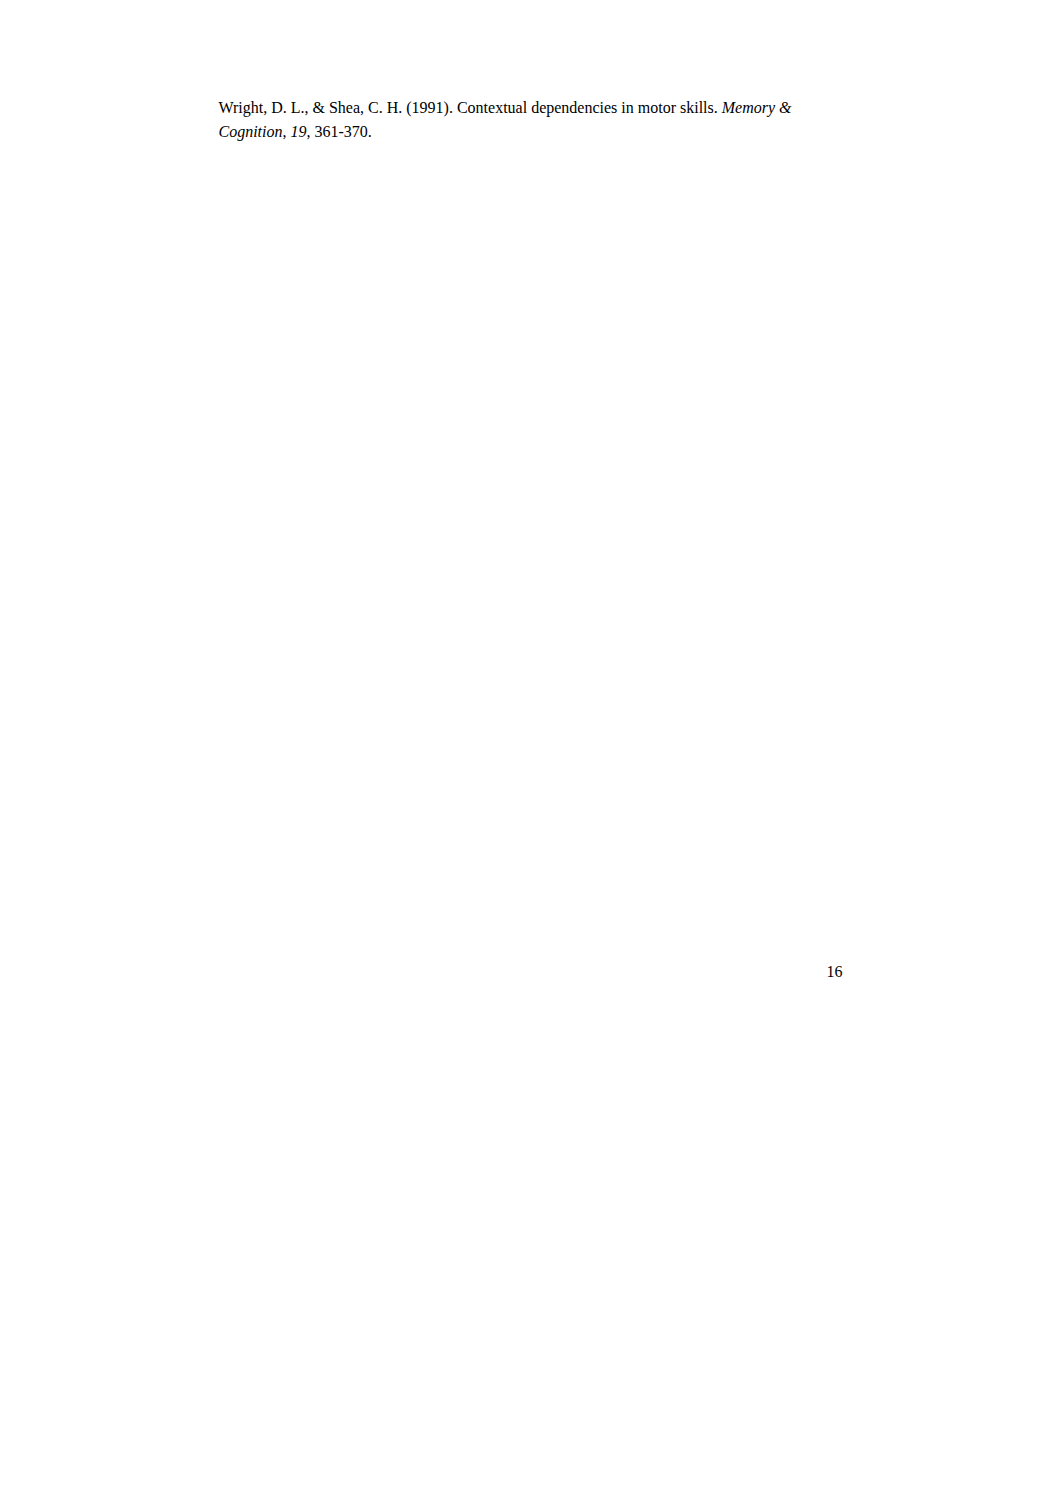Wright, D. L., & Shea, C. H. (1991). Contextual dependencies in motor skills. Memory & Cognition, 19, 361-370.
16